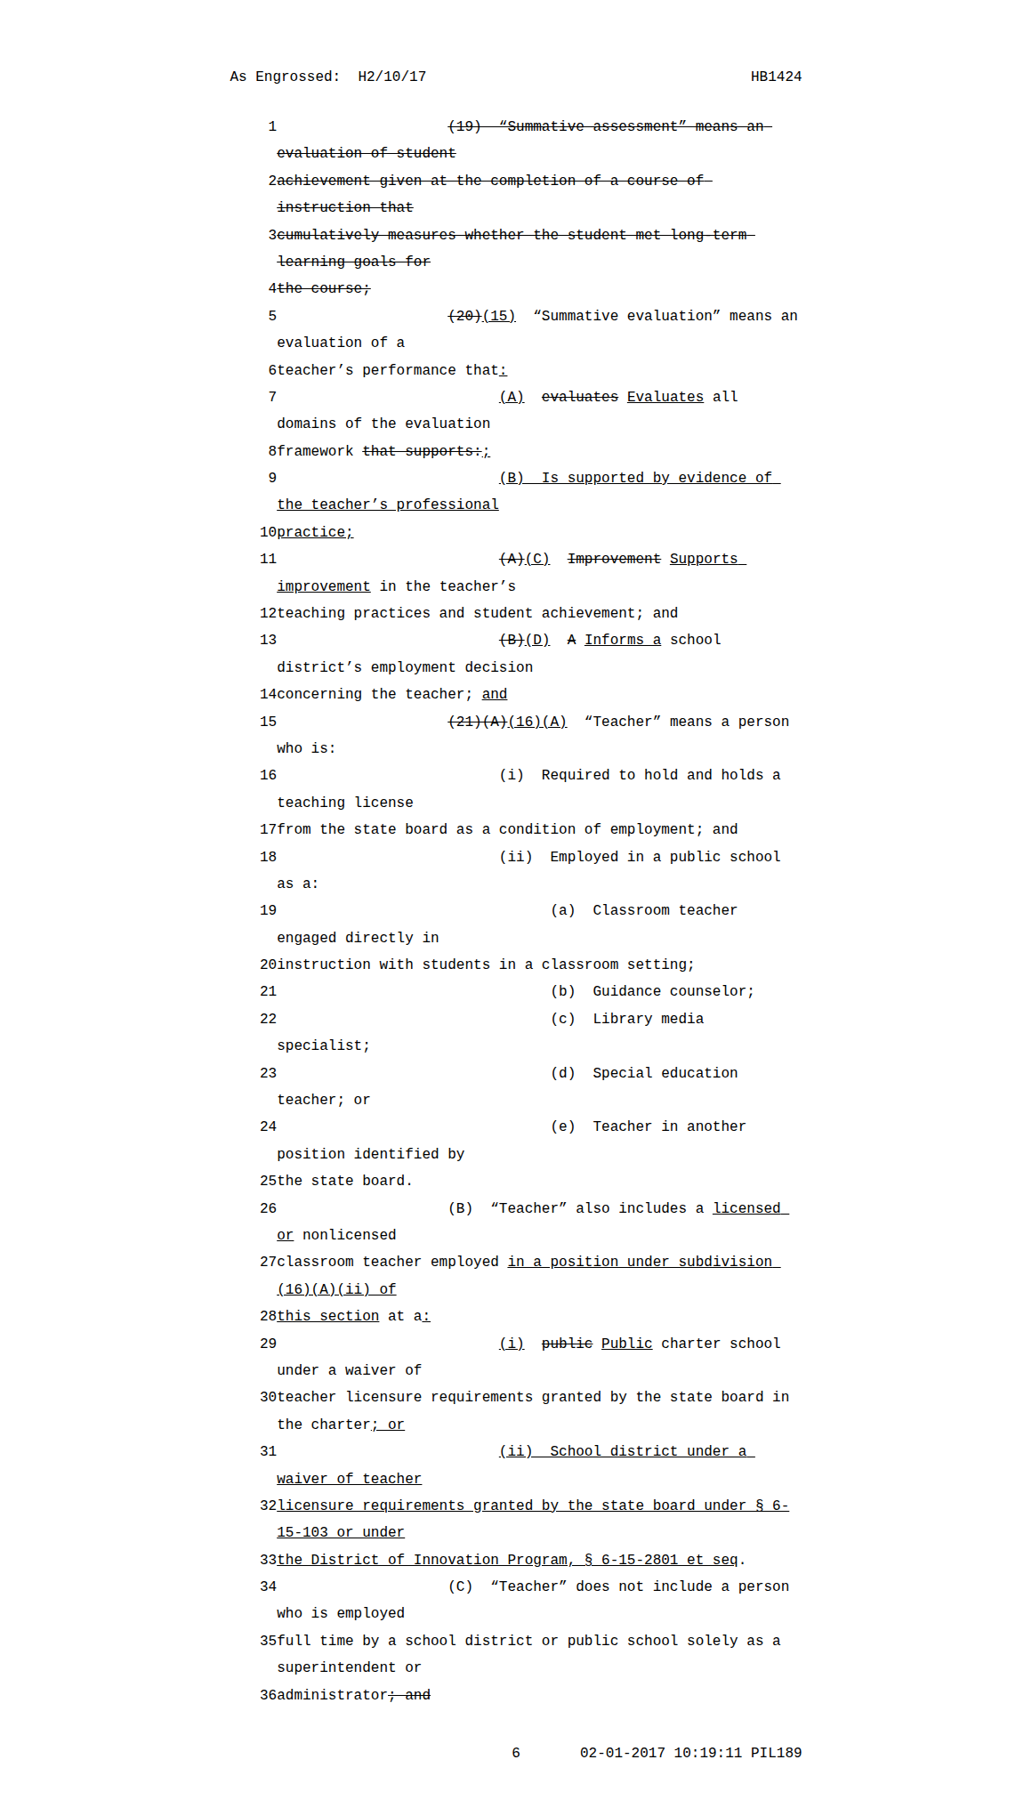As Engrossed: H2/10/17HB1424
| 1 | (19) “Summative assessment” means an evaluation of student |
| 2 | achievement given at the completion of a course of instruction that |
| 3 | cumulatively measures whether the student met long-term learning goals for |
| 4 | the course; |
| 5 | (20) (15) “Summative evaluation” means an evaluation of a |
| 6 | teacher’s performance that : |
| 7 | (A) evaluates Evaluates all domains of the evaluation |
| 8 | framework that supports: ; |
| 9 | (B) Is supported by evidence of the teacher’s professional |
| 10 | practice; |
| 11 | (A) (C) Improvement Supports improvement in the teacher’s |
| 12 | teaching practices and student achievement; and |
| 13 | (B) (D) A Informs a school district’s employment decision |
| 14 | concerning the teacher; and |
| 15 | (21)(A) (16)(A) “Teacher” means a person who is: |
| 16 | (i) Required to hold and holds a teaching license |
| 17 | from the state board as a condition of employment; and |
| 18 | (ii) Employed in a public school as a: |
| 19 | (a) Classroom teacher engaged directly in |
| 20 | instruction with students in a classroom setting; |
| 21 | (b) Guidance counselor; |
| 22 | (c) Library media specialist; |
| 23 | (d) Special education teacher; or |
| 24 | (e) Teacher in another position identified by |
| 25 | the state board. |
| 26 | (B) “Teacher” also includes a licensed or nonlicensed |
| 27 | classroom teacher employed in a position under subdivision (16)(A)(ii) of |
| 28 | this section at a : |
| 29 | (i) public Public charter school under a waiver of |
| 30 | teacher licensure requirements granted by the state board in the charter ; or |
| 31 | (ii) School district under a waiver of teacher |
| 32 | licensure requirements granted by the state board under § 6-15-103 or under |
| 33 | the District of Innovation Program, § 6-15-2801 et seq . |
| 34 | (C) “Teacher” does not include a person who is employed |
| 35 | full time by a school district or public school solely as a superintendent or |
| 36 | administrator ; and |
6
02-01-2017 10:19:11 PIL189